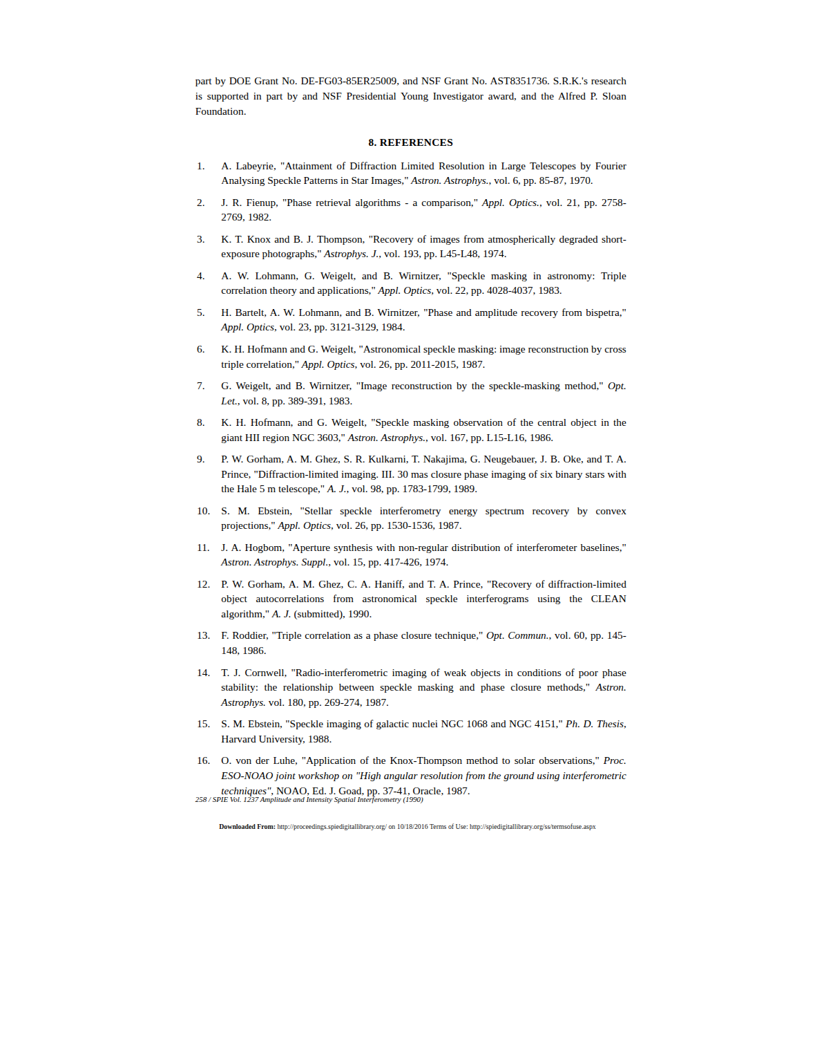part by DOE Grant No. DE-FG03-85ER25009, and NSF Grant No. AST8351736. S.R.K.'s research is supported in part by and NSF Presidential Young Investigator award, and the Alfred P. Sloan Foundation.
8. REFERENCES
1. A. Labeyrie, "Attainment of Diffraction Limited Resolution in Large Telescopes by Fourier Analysing Speckle Patterns in Star Images," Astron. Astrophys., vol. 6, pp. 85-87, 1970.
2. J. R. Fienup, "Phase retrieval algorithms - a comparison," Appl. Optics., vol. 21, pp. 2758-2769, 1982.
3. K. T. Knox and B. J. Thompson, "Recovery of images from atmospherically degraded short-exposure photographs," Astrophys. J., vol. 193, pp. L45-L48, 1974.
4. A. W. Lohmann, G. Weigelt, and B. Wirnitzer, "Speckle masking in astronomy: Triple correlation theory and applications," Appl. Optics, vol. 22, pp. 4028-4037, 1983.
5. H. Bartelt, A. W. Lohmann, and B. Wirnitzer, "Phase and amplitude recovery from bispetra," Appl. Optics, vol. 23, pp. 3121-3129, 1984.
6. K. H. Hofmann and G. Weigelt, "Astronomical speckle masking: image reconstruction by cross triple correlation," Appl. Optics, vol. 26, pp. 2011-2015, 1987.
7. G. Weigelt, and B. Wirnitzer, "Image reconstruction by the speckle-masking method," Opt. Let., vol. 8, pp. 389-391, 1983.
8. K. H. Hofmann, and G. Weigelt, "Speckle masking observation of the central object in the giant HII region NGC 3603," Astron. Astrophys., vol. 167, pp. L15-L16, 1986.
9. P. W. Gorham, A. M. Ghez, S. R. Kulkarni, T. Nakajima, G. Neugebauer, J. B. Oke, and T. A. Prince, "Diffraction-limited imaging. III. 30 mas closure phase imaging of six binary stars with the Hale 5 m telescope," A. J., vol. 98, pp. 1783-1799, 1989.
10. S. M. Ebstein, "Stellar speckle interferometry energy spectrum recovery by convex projections," Appl. Optics, vol. 26, pp. 1530-1536, 1987.
11. J. A. Hogbom, "Aperture synthesis with non-regular distribution of interferometer baselines," Astron. Astrophys. Suppl., vol. 15, pp. 417-426, 1974.
12. P. W. Gorham, A. M. Ghez, C. A. Haniff, and T. A. Prince, "Recovery of diffraction-limited object autocorrelations from astronomical speckle interferograms using the CLEAN algorithm," A. J. (submitted), 1990.
13. F. Roddier, "Triple correlation as a phase closure technique," Opt. Commun., vol. 60, pp. 145-148, 1986.
14. T. J. Cornwell, "Radio-interferometric imaging of weak objects in conditions of poor phase stability: the relationship between speckle masking and phase closure methods," Astron. Astrophys. vol. 180, pp. 269-274, 1987.
15. S. M. Ebstein, "Speckle imaging of galactic nuclei NGC 1068 and NGC 4151," Ph. D. Thesis, Harvard University, 1988.
16. O. von der Luhe, "Application of the Knox-Thompson method to solar observations," Proc. ESO-NOAO joint workshop on "High angular resolution from the ground using interferometric techniques", NOAO, Ed. J. Goad, pp. 37-41, Oracle, 1987.
258 / SPIE Vol. 1237 Amplitude and Intensity Spatial Interferometry (1990)
Downloaded From: http://proceedings.spiedigitallibrary.org/ on 10/18/2016 Terms of Use: http://spiedigitallibrary.org/ss/termsofuse.aspx